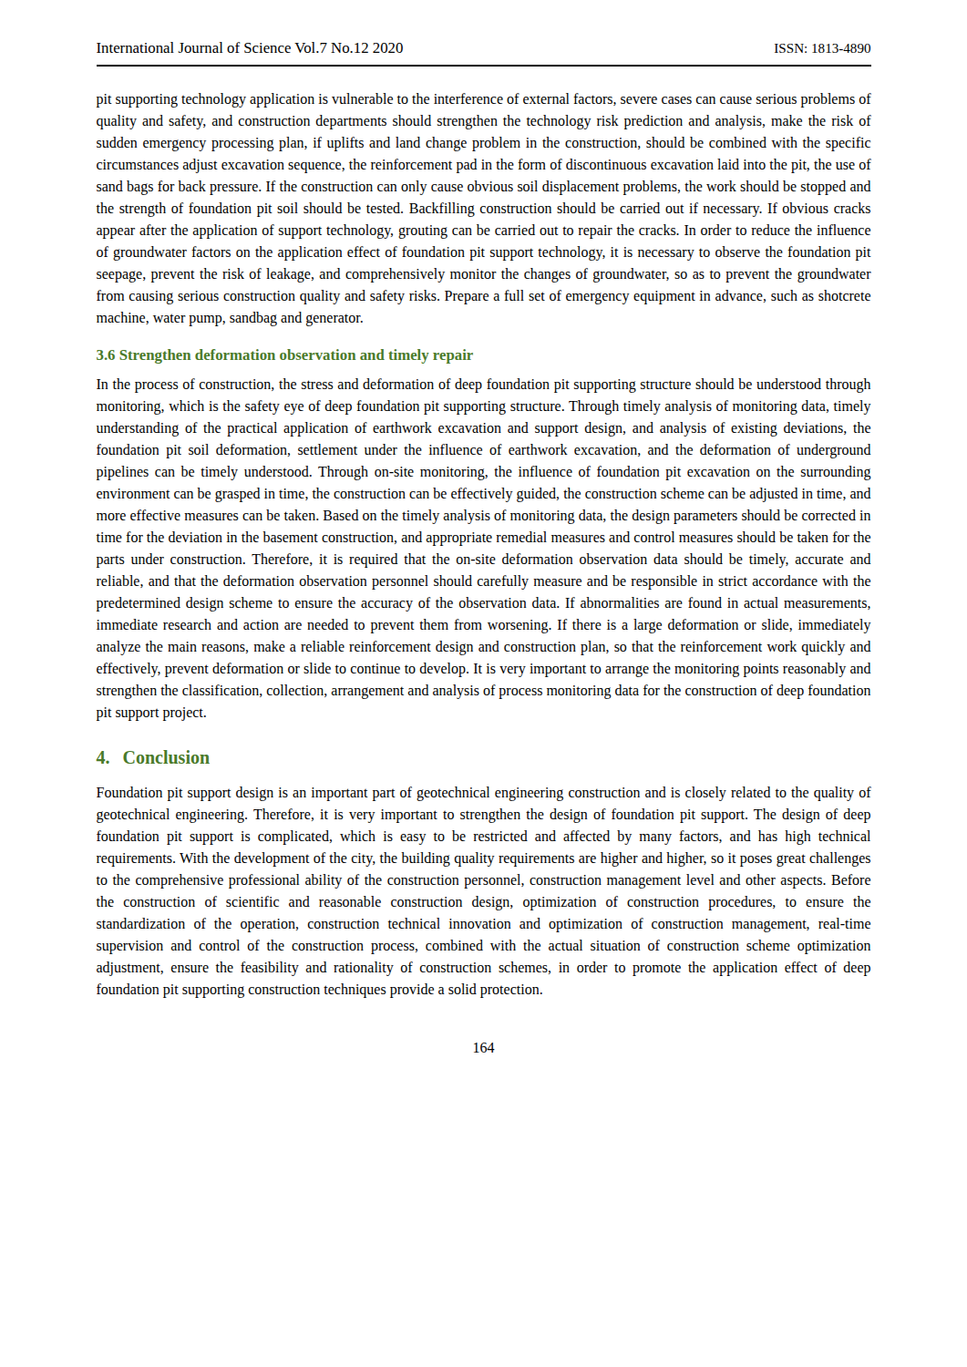International Journal of Science Vol.7 No.12 2020 ISSN: 1813-4890
pit supporting technology application is vulnerable to the interference of external factors, severe cases can cause serious problems of quality and safety, and construction departments should strengthen the technology risk prediction and analysis, make the risk of sudden emergency processing plan, if uplifts and land change problem in the construction, should be combined with the specific circumstances adjust excavation sequence, the reinforcement pad in the form of discontinuous excavation laid into the pit, the use of sand bags for back pressure. If the construction can only cause obvious soil displacement problems, the work should be stopped and the strength of foundation pit soil should be tested. Backfilling construction should be carried out if necessary. If obvious cracks appear after the application of support technology, grouting can be carried out to repair the cracks. In order to reduce the influence of groundwater factors on the application effect of foundation pit support technology, it is necessary to observe the foundation pit seepage, prevent the risk of leakage, and comprehensively monitor the changes of groundwater, so as to prevent the groundwater from causing serious construction quality and safety risks. Prepare a full set of emergency equipment in advance, such as shotcrete machine, water pump, sandbag and generator.
3.6 Strengthen deformation observation and timely repair
In the process of construction, the stress and deformation of deep foundation pit supporting structure should be understood through monitoring, which is the safety eye of deep foundation pit supporting structure. Through timely analysis of monitoring data, timely understanding of the practical application of earthwork excavation and support design, and analysis of existing deviations, the foundation pit soil deformation, settlement under the influence of earthwork excavation, and the deformation of underground pipelines can be timely understood. Through on-site monitoring, the influence of foundation pit excavation on the surrounding environment can be grasped in time, the construction can be effectively guided, the construction scheme can be adjusted in time, and more effective measures can be taken. Based on the timely analysis of monitoring data, the design parameters should be corrected in time for the deviation in the basement construction, and appropriate remedial measures and control measures should be taken for the parts under construction. Therefore, it is required that the on-site deformation observation data should be timely, accurate and reliable, and that the deformation observation personnel should carefully measure and be responsible in strict accordance with the predetermined design scheme to ensure the accuracy of the observation data. If abnormalities are found in actual measurements, immediate research and action are needed to prevent them from worsening. If there is a large deformation or slide, immediately analyze the main reasons, make a reliable reinforcement design and construction plan, so that the reinforcement work quickly and effectively, prevent deformation or slide to continue to develop. It is very important to arrange the monitoring points reasonably and strengthen the classification, collection, arrangement and analysis of process monitoring data for the construction of deep foundation pit support project.
4. Conclusion
Foundation pit support design is an important part of geotechnical engineering construction and is closely related to the quality of geotechnical engineering. Therefore, it is very important to strengthen the design of foundation pit support. The design of deep foundation pit support is complicated, which is easy to be restricted and affected by many factors, and has high technical requirements. With the development of the city, the building quality requirements are higher and higher, so it poses great challenges to the comprehensive professional ability of the construction personnel, construction management level and other aspects. Before the construction of scientific and reasonable construction design, optimization of construction procedures, to ensure the standardization of the operation, construction technical innovation and optimization of construction management, real-time supervision and control of the construction process, combined with the actual situation of construction scheme optimization adjustment, ensure the feasibility and rationality of construction schemes, in order to promote the application effect of deep foundation pit supporting construction techniques provide a solid protection.
164